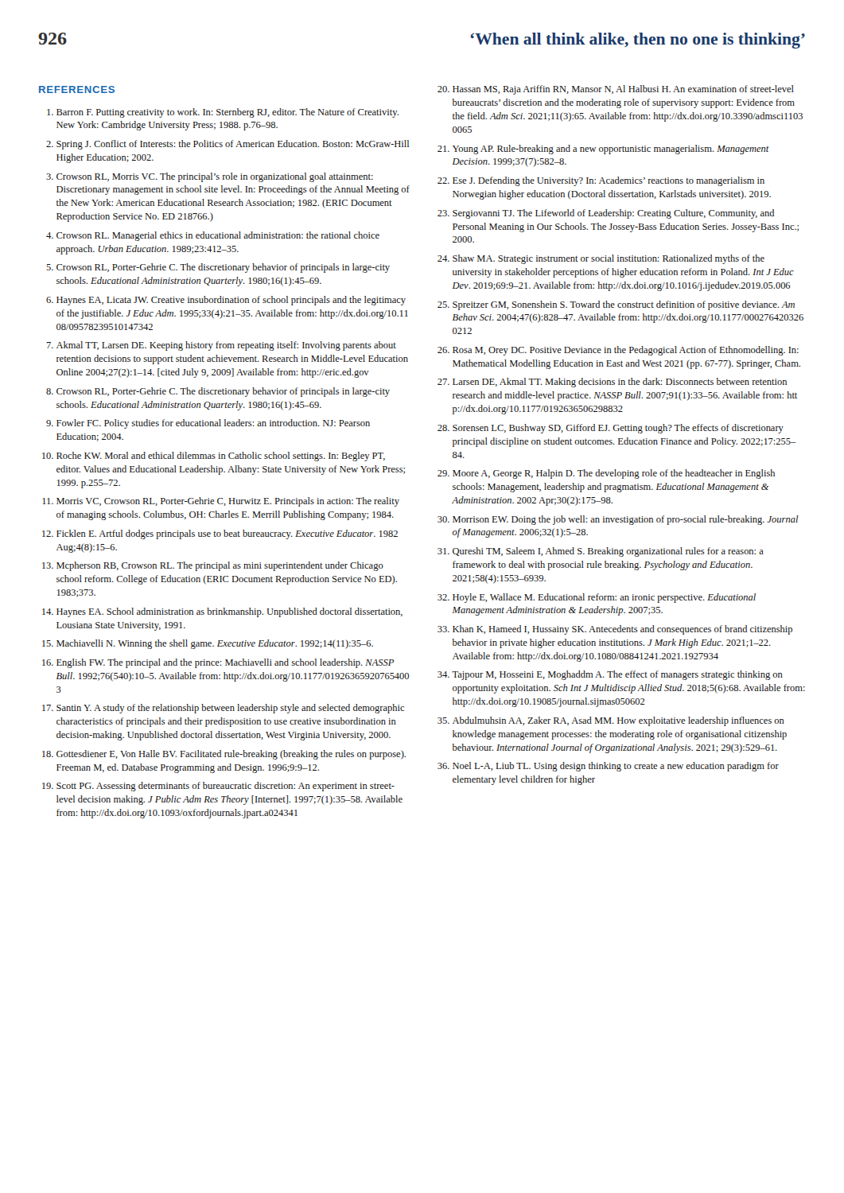926
‘When all think alike, then no one is thinking’
REFERENCES
Barron F. Putting creativity to work. In: Sternberg RJ, editor. The Nature of Creativity. New York: Cambridge University Press; 1988. p.76–98.
Spring J. Conflict of Interests: the Politics of American Education. Boston: McGraw-Hill Higher Education; 2002.
Crowson RL, Morris VC. The principal’s role in organizational goal attainment: Discretionary management in school site level. In: Proceedings of the Annual Meeting of the New York: American Educational Research Association; 1982. (ERIC Document Reproduction Service No. ED 218766.)
Crowson RL. Managerial ethics in educational administration: the rational choice approach. Urban Education. 1989;23:412–35.
Crowson RL, Porter-Gehrie C. The discretionary behavior of principals in large-city schools. Educational Administration Quarterly. 1980;16(1):45–69.
Haynes EA, Licata JW. Creative insubordination of school principals and the legitimacy of the justifiable. J Educ Adm. 1995;33(4):21–35. Available from: http://dx.doi.org/10.1108/09578239510147342
Akmal TT, Larsen DE. Keeping history from repeating itself: Involving parents about retention decisions to support student achievement. Research in Middle-Level Education Online 2004;27(2):1–14. [cited July 9, 2009] Available from: http://eric.ed.gov
Crowson RL, Porter-Gehrie C. The discretionary behavior of principals in large-city schools. Educational Administration Quarterly. 1980;16(1):45–69.
Fowler FC. Policy studies for educational leaders: an introduction. NJ: Pearson Education; 2004.
Roche KW. Moral and ethical dilemmas in Catholic school settings. In: Begley PT, editor. Values and Educational Leadership. Albany: State University of New York Press; 1999. p.255–72.
Morris VC, Crowson RL, Porter-Gehrie C, Hurwitz E. Principals in action: The reality of managing schools. Columbus, OH: Charles E. Merrill Publishing Company; 1984.
Ficklen E. Artful dodges principals use to beat bureaucracy. Executive Educator. 1982 Aug;4(8):15–6.
Mcpherson RB, Crowson RL. The principal as mini superintendent under Chicago school reform. College of Education (ERIC Document Reproduction Service No ED). 1983;373.
Haynes EA. School administration as brinkmanship. Unpublished doctoral dissertation, Lousiana State University, 1991.
Machiavelli N. Winning the shell game. Executive Educator. 1992;14(11):35–6.
English FW. The principal and the prince: Machiavelli and school leadership. NASSP Bull. 1992;76(540):10–5. Available from: http://dx.doi.org/10.1177/019263659207654003
Santin Y. A study of the relationship between leadership style and selected demographic characteristics of principals and their predisposition to use creative insubordination in decision-making. Unpublished doctoral dissertation, West Virginia University, 2000.
Gottesdiener E, Von Halle BV. Facilitated rule-breaking (breaking the rules on purpose). Freeman M, ed. Database Programming and Design. 1996;9:9–12.
Scott PG. Assessing determinants of bureaucratic discretion: An experiment in street-level decision making. J Public Adm Res Theory [Internet]. 1997;7(1):35–58. Available from: http://dx.doi.org/10.1093/oxfordjournals.jpart.a024341
Hassan MS, Raja Ariffin RN, Mansor N, Al Halbusi H. An examination of street-level bureaucrats’ discretion and the moderating role of supervisory support: Evidence from the field. Adm Sci. 2021;11(3):65. Available from: http://dx.doi.org/10.3390/admsci11030065
Young AP. Rule-breaking and a new opportunistic managerialism. Management Decision. 1999;37(7):582–8.
Ese J. Defending the University? In: Academics’ reactions to managerialism in Norwegian higher education (Doctoral dissertation, Karlstads universitet). 2019.
Sergiovanni TJ. The Lifeworld of Leadership: Creating Culture, Community, and Personal Meaning in Our Schools. The Jossey-Bass Education Series. Jossey-Bass Inc.; 2000.
Shaw MA. Strategic instrument or social institution: Rationalized myths of the university in stakeholder perceptions of higher education reform in Poland. Int J Educ Dev. 2019;69:9–21. Available from: http://dx.doi.org/10.1016/j.ijedudev.2019.05.006
Spreitzer GM, Sonenshein S. Toward the construct definition of positive deviance. Am Behav Sci. 2004;47(6):828–47. Available from: http://dx.doi.org/10.1177/0002764203260212
Rosa M, Orey DC. Positive Deviance in the Pedagogical Action of Ethnomodelling. In: Mathematical Modelling Education in East and West 2021 (pp. 67-77). Springer, Cham.
Larsen DE, Akmal TT. Making decisions in the dark: Disconnects between retention research and middle-level practice. NASSP Bull. 2007;91(1):33–56. Available from: http://dx.doi.org/10.1177/0192636506298832
Sorensen LC, Bushway SD, Gifford EJ. Getting tough? The effects of discretionary principal discipline on student outcomes. Education Finance and Policy. 2022;17:255–84.
Moore A, George R, Halpin D. The developing role of the headteacher in English schools: Management, leadership and pragmatism. Educational Management & Administration. 2002 Apr;30(2):175–98.
Morrison EW. Doing the job well: an investigation of pro-social rule-breaking. Journal of Management. 2006;32(1):5–28.
Qureshi TM, Saleem I, Ahmed S. Breaking organizational rules for a reason: a framework to deal with prosocial rule breaking. Psychology and Education. 2021;58(4):1553–6939.
Hoyle E, Wallace M. Educational reform: an ironic perspective. Educational Management Administration & Leadership. 2007;35.
Khan K, Hameed I, Hussainy SK. Antecedents and consequences of brand citizenship behavior in private higher education institutions. J Mark High Educ. 2021;1–22. Available from: http://dx.doi.org/10.1080/08841241.2021.1927934
Tajpour M, Hosseini E, Moghaddm A. The effect of managers strategic thinking on opportunity exploitation. Sch Int J Multidiscip Allied Stud. 2018;5(6):68. Available from: http://dx.doi.org/10.19085/journal.sijmas050602
Abdulmuhsin AA, Zaker RA, Asad MM. How exploitative leadership influences on knowledge management processes: the moderating role of organisational citizenship behaviour. International Journal of Organizational Analysis. 2021; 29(3):529–61.
Noel L-A, Liub TL. Using design thinking to create a new education paradigm for elementary level children for higher